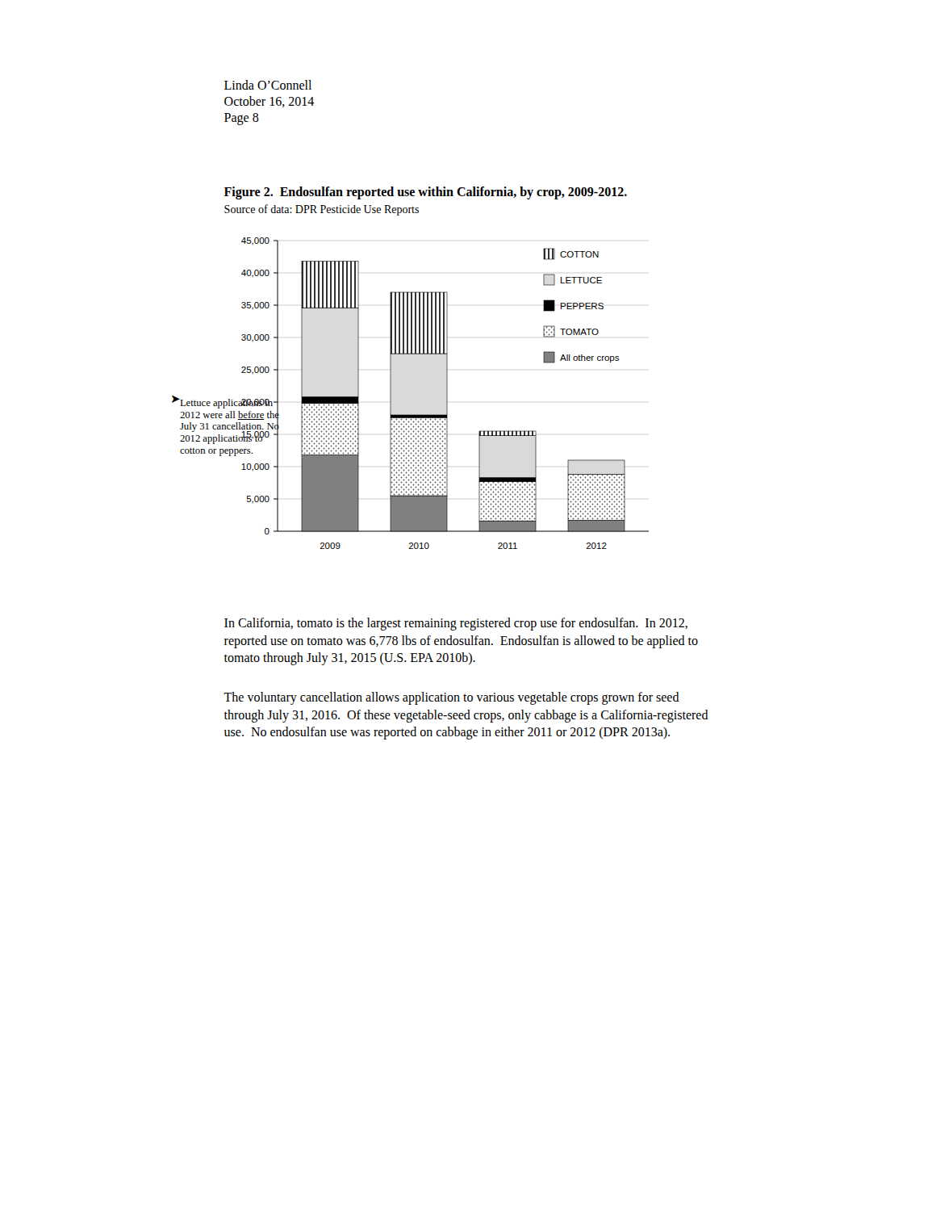Linda O’Connell
October 16, 2014
Page 8
Figure 2. Endosulfan reported use within California, by crop, 2009-2012.
Source of data: DPR Pesticide Use Reports
➤ Lettuce applications in 2012 were all before the July 31 cancellation. No 2012 applications to cotton or peppers.
45,000 40,000 35,000 30,000 25,000 20,000 15,000 10,000 5,000 0 2009 2010 2011 2012 COTTON LETTUCE PEPPERS TOMATO All other crops
In California, tomato is the largest remaining registered crop use for endosulfan. In 2012, reported use on tomato was 6,778 lbs of endosulfan. Endosulfan is allowed to be applied to tomato through July 31, 2015 (U.S. EPA 2010b).
The voluntary cancellation allows application to various vegetable crops grown for seed through July 31, 2016. Of these vegetable-seed crops, only cabbage is a California-registered use. No endosulfan use was reported on cabbage in either 2011 or 2012 (DPR 2013a).